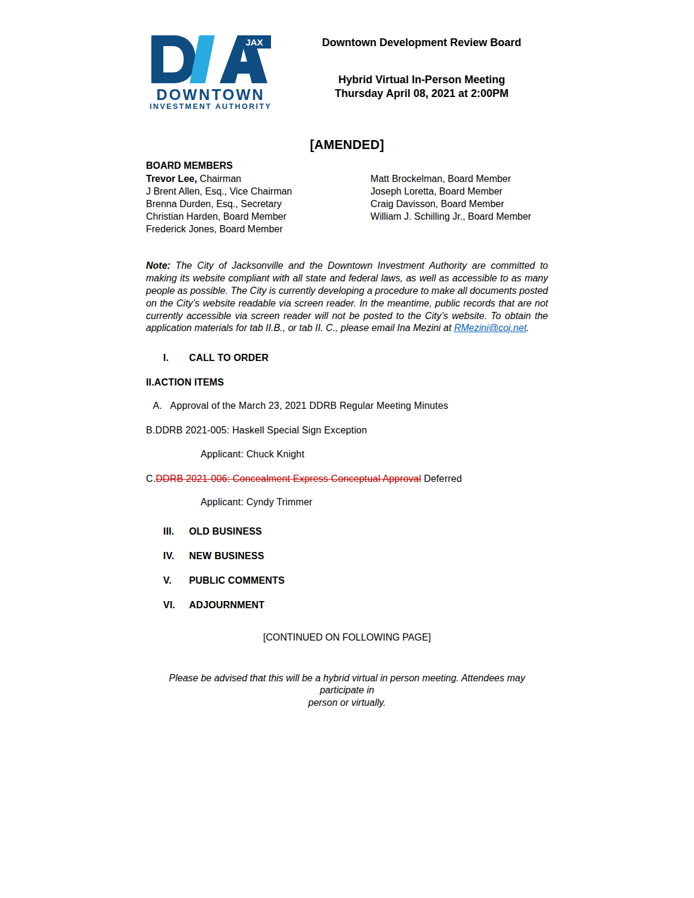JAX
DOWNTOWN
INVESTMENT AUTHORITY
Downtown Development Review Board
Hybrid Virtual In-Person Meeting
Thursday April 08, 2021 at 2:00PM
[AMENDED]
BOARD MEMBERS
| Trevor Lee, Chairman | Matt Brockelman, Board Member |
| J Brent Allen, Esq., Vice Chairman | Joseph Loretta, Board Member |
| Brenna Durden, Esq., Secretary | Craig Davisson, Board Member |
| Christian Harden, Board Member | William J. Schilling Jr., Board Member |
| Frederick Jones, Board Member | |
Note: The City of Jacksonville and the Downtown Investment Authority are committed to making its website compliant with all state and federal laws, as well as accessible to as many people as possible. The City is currently developing a procedure to make all documents posted on the City’s website readable via screen reader. In the meantime, public records that are not currently accessible via screen reader will not be posted to the City’s website. To obtain the application materials for tab II.B., or tab II. C., please email Ina Mezini at RMezini@coj.net.
I. CALL TO ORDER
II. ACTION ITEMS
A. Approval of the March 23, 2021 DDRB Regular Meeting Minutes
B. DDRB 2021-005: Haskell Special Sign Exception
Applicant: Chuck Knight
C. DDRB 2021-006: Concealment Express Conceptual Approval Deferred
Applicant: Cyndy Trimmer
III. OLD BUSINESS
IV. NEW BUSINESS
V. PUBLIC COMMENTS
VI. ADJOURNMENT
[CONTINUED ON FOLLOWING PAGE]
Please be advised that this will be a hybrid virtual in person meeting. Attendees may participate in
person or virtually.